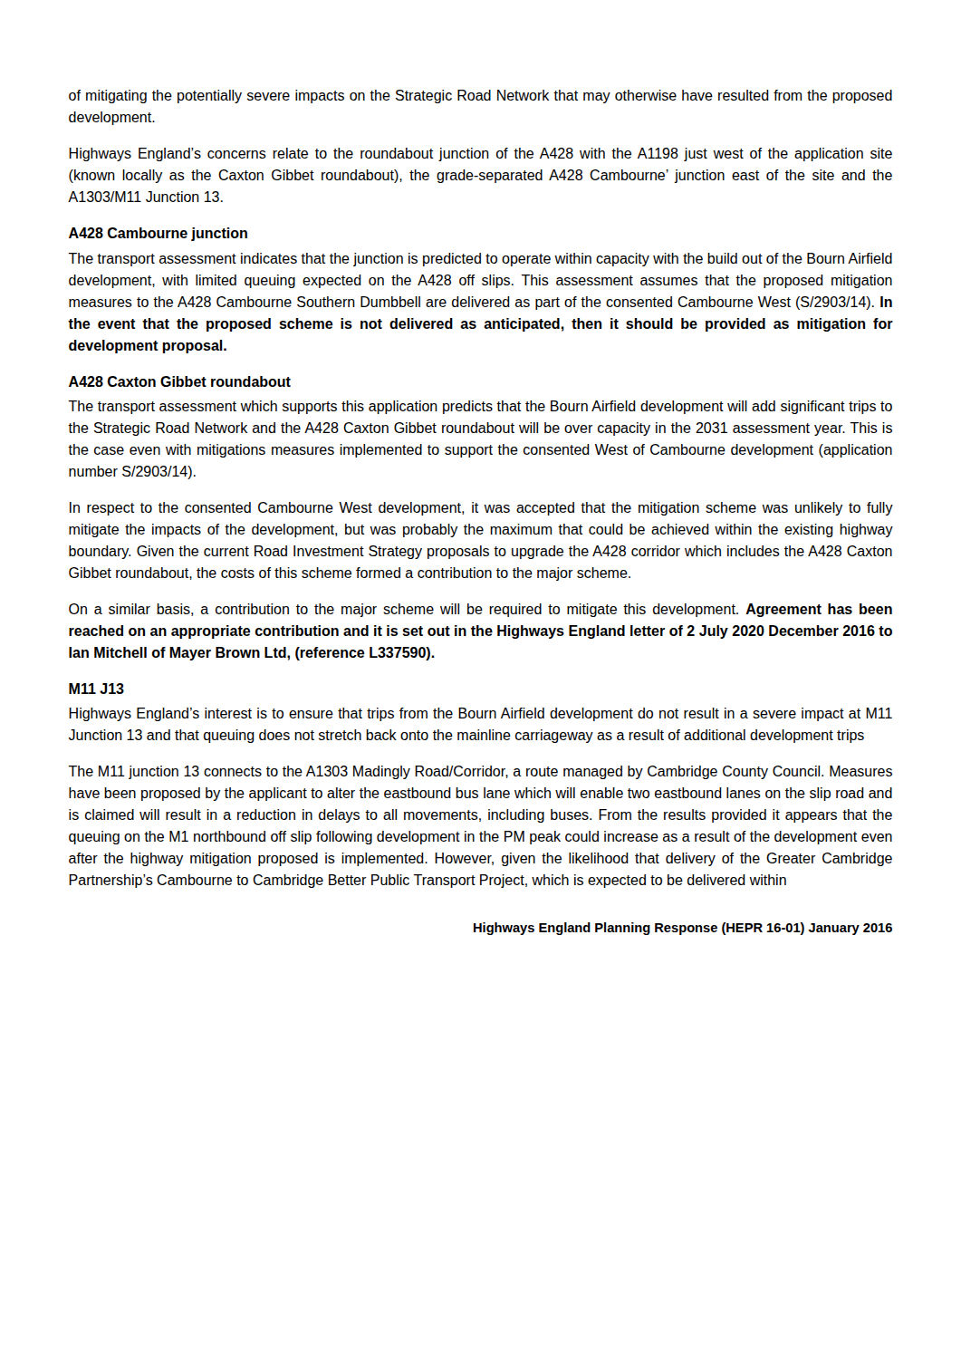of mitigating the potentially severe impacts on the Strategic Road Network that may otherwise have resulted from the proposed development.
Highways England’s concerns relate to the roundabout junction of the A428 with the A1198 just west of the application site (known locally as the Caxton Gibbet roundabout), the grade-separated A428 Cambourne’ junction east of the site and the A1303/M11 Junction 13.
A428 Cambourne junction
The transport assessment indicates that the junction is predicted to operate within capacity with the build out of the Bourn Airfield development, with limited queuing expected on the A428 off slips. This assessment assumes that the proposed mitigation measures to the A428 Cambourne Southern Dumbbell are delivered as part of the consented Cambourne West (S/2903/14). In the event that the proposed scheme is not delivered as anticipated, then it should be provided as mitigation for development proposal.
A428 Caxton Gibbet roundabout
The transport assessment which supports this application predicts that the Bourn Airfield development will add significant trips to the Strategic Road Network and the A428 Caxton Gibbet roundabout will be over capacity in the 2031 assessment year. This is the case even with mitigations measures implemented to support the consented West of Cambourne development (application number S/2903/14).
In respect to the consented Cambourne West development, it was accepted that the mitigation scheme was unlikely to fully mitigate the impacts of the development, but was probably the maximum that could be achieved within the existing highway boundary. Given the current Road Investment Strategy proposals to upgrade the A428 corridor which includes the A428 Caxton Gibbet roundabout, the costs of this scheme formed a contribution to the major scheme.
On a similar basis, a contribution to the major scheme will be required to mitigate this development. Agreement has been reached on an appropriate contribution and it is set out in the Highways England letter of 2 July 2020 December 2016 to Ian Mitchell of Mayer Brown Ltd, (reference L337590).
M11 J13
Highways England’s interest is to ensure that trips from the Bourn Airfield development do not result in a severe impact at M11 Junction 13 and that queuing does not stretch back onto the mainline carriageway as a result of additional development trips
The M11 junction 13 connects to the A1303 Madingly Road/Corridor, a route managed by Cambridge County Council. Measures have been proposed by the applicant to alter the eastbound bus lane which will enable two eastbound lanes on the slip road and is claimed will result in a reduction in delays to all movements, including buses. From the results provided it appears that the queuing on the M1 northbound off slip following development in the PM peak could increase as a result of the development even after the highway mitigation proposed is implemented. However, given the likelihood that delivery of the Greater Cambridge Partnership’s Cambourne to Cambridge Better Public Transport Project, which is expected to be delivered within
Highways England Planning Response (HEPR 16-01) January 2016